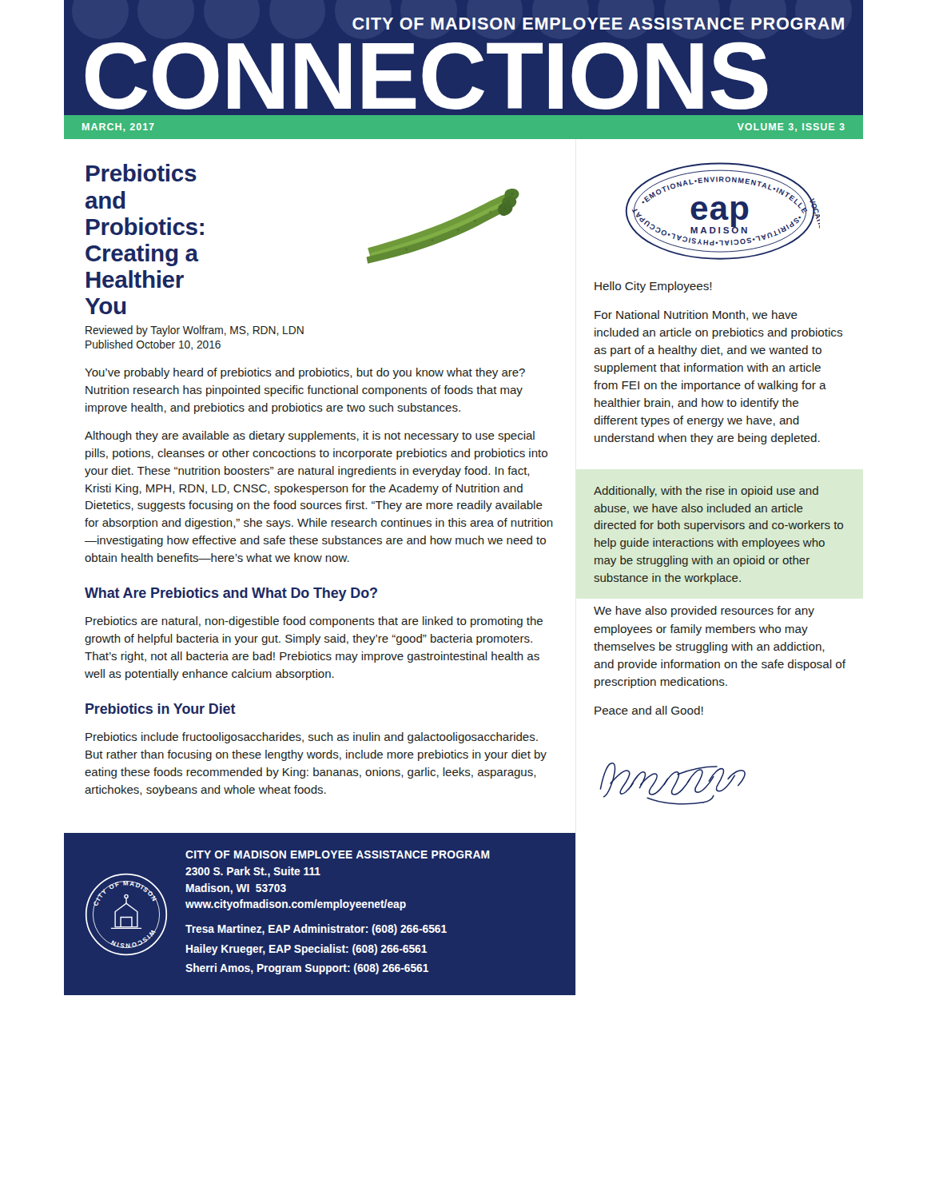CITY OF MADISON EMPLOYEE ASSISTANCE PROGRAM
CONNECTIONS
MARCH, 2017 VOLUME 3, ISSUE 3
Prebiotics and Probiotics:
Creating a Healthier You
Reviewed by Taylor Wolfram, MS, RDN, LDN
Published October 10, 2016
You’ve probably heard of prebiotics and probiotics, but do you know what they are? Nutrition research has pinpointed specific functional components of foods that may improve health, and prebiotics and probiotics are two such substances.
Although they are available as dietary supplements, it is not necessary to use special pills, potions, cleanses or other concoctions to incorporate prebiotics and probiotics into your diet. These “nutrition boosters” are natural ingredients in everyday food. In fact, Kristi King, MPH, RDN, LD, CNSC, spokesperson for the Academy of Nutrition and Dietetics, suggests focusing on the food sources first. “They are more readily available for absorption and digestion,” she says. While research continues in this area of nutrition—investigating how effective and safe these substances are and how much we need to obtain health benefits—here’s what we know now.
What Are Prebiotics and What Do They Do?
Prebiotics are natural, non-digestible food components that are linked to promoting the growth of helpful bacteria in your gut. Simply said, they’re “good” bacteria promoters. That’s right, not all bacteria are bad! Prebiotics may improve gastrointestinal health as well as potentially enhance calcium absorption.
Prebiotics in Your Diet
Prebiotics include fructooligosaccharides, such as inulin and galactooligosaccharides. But rather than focusing on these lengthy words, include more prebiotics in your diet by eating these foods recommended by King: bananas, onions, garlic, leeks, asparagus, artichokes, soybeans and whole wheat foods.
eap MADISON •EMOTIONAL•ENVIRONMENTAL•INTELLECTUAL• •SPIRITUAL•SOCIAL•PHYSICAL•OCCUPATIONAL• VOCATIONAL
Hello City Employees!
For National Nutrition Month, we have included an article on prebiotics and probiotics as part of a healthy diet, and we wanted to supplement that information with an article from FEI on the importance of walking for a healthier brain, and how to identify the different types of energy we have, and understand when they are being depleted.
Additionally, with the rise in opioid use and abuse, we have also included an article directed for both supervisors and co-workers to help guide interactions with employees who may be struggling with an opioid or other substance in the workplace.
We have also provided resources for any employees or family members who may themselves be struggling with an addiction, and provide information on the safe disposal of prescription medications.
Peace and all Good!
CITY OF MADISON WISCONSIN
CITY OF MADISON EMPLOYEE ASSISTANCE PROGRAM
2300 S. Park St., Suite 111
Madison, WI 53703
www.cityofmadison.com/employeenet/eap
Tresa Martinez, EAP Administrator: (608) 266-6561
Hailey Krueger, EAP Specialist: (608) 266-6561
Sherri Amos, Program Support: (608) 266-6561